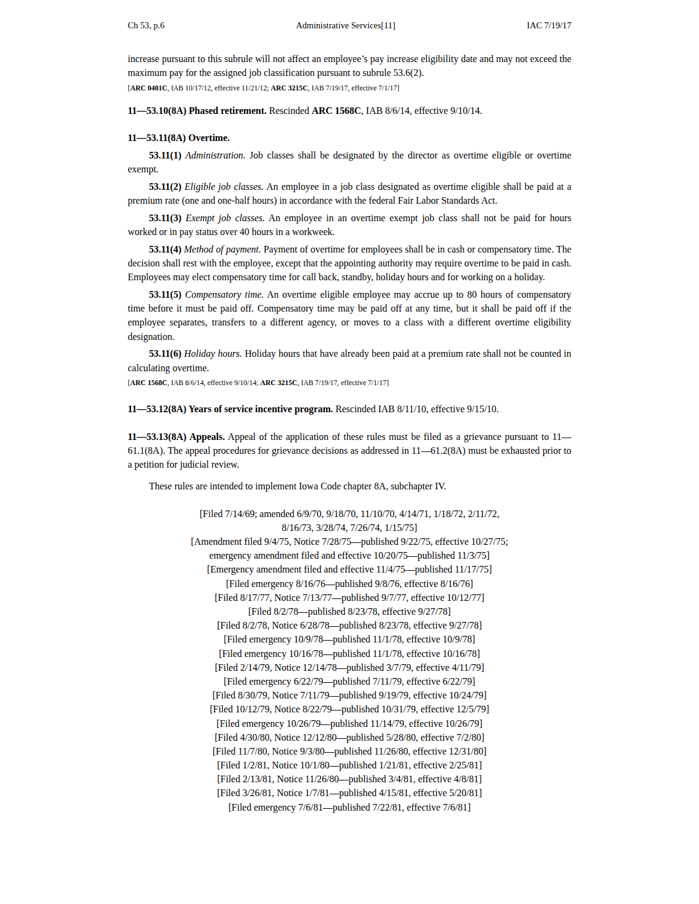Ch 53, p.6 Administrative Services[11] IAC 7/19/17
increase pursuant to this subrule will not affect an employee’s pay increase eligibility date and may not exceed the maximum pay for the assigned job classification pursuant to subrule 53.6(2).
[ARC 0401C, IAB 10/17/12, effective 11/21/12; ARC 3215C, IAB 7/19/17, effective 7/1/17]
11—53.10(8A) Phased retirement. Rescinded ARC 1568C, IAB 8/6/14, effective 9/10/14.
11—53.11(8A) Overtime.
53.11(1) Administration. Job classes shall be designated by the director as overtime eligible or overtime exempt.
53.11(2) Eligible job classes. An employee in a job class designated as overtime eligible shall be paid at a premium rate (one and one-half hours) in accordance with the federal Fair Labor Standards Act.
53.11(3) Exempt job classes. An employee in an overtime exempt job class shall not be paid for hours worked or in pay status over 40 hours in a workweek.
53.11(4) Method of payment. Payment of overtime for employees shall be in cash or compensatory time. The decision shall rest with the employee, except that the appointing authority may require overtime to be paid in cash. Employees may elect compensatory time for call back, standby, holiday hours and for working on a holiday.
53.11(5) Compensatory time. An overtime eligible employee may accrue up to 80 hours of compensatory time before it must be paid off. Compensatory time may be paid off at any time, but it shall be paid off if the employee separates, transfers to a different agency, or moves to a class with a different overtime eligibility designation.
53.11(6) Holiday hours. Holiday hours that have already been paid at a premium rate shall not be counted in calculating overtime.
[ARC 1568C, IAB 8/6/14, effective 9/10/14; ARC 3215C, IAB 7/19/17, effective 7/1/17]
11—53.12(8A) Years of service incentive program. Rescinded IAB 8/11/10, effective 9/15/10.
11—53.13(8A) Appeals. Appeal of the application of these rules must be filed as a grievance pursuant to 11—61.1(8A). The appeal procedures for grievance decisions as addressed in 11—61.2(8A) must be exhausted prior to a petition for judicial review.
These rules are intended to implement Iowa Code chapter 8A, subchapter IV.
[Filed 7/14/69; amended 6/9/70, 9/18/70, 11/10/70, 4/14/71, 1/18/72, 2/11/72,
8/16/73, 3/28/74, 7/26/74, 1/15/75]
[Amendment filed 9/4/75, Notice 7/28/75—published 9/22/75, effective 10/27/75;
emergency amendment filed and effective 10/20/75—published 11/3/75]
[Emergency amendment filed and effective 11/4/75—published 11/17/75]
[Filed emergency 8/16/76—published 9/8/76, effective 8/16/76]
[Filed 8/17/77, Notice 7/13/77—published 9/7/77, effective 10/12/77]
[Filed 8/2/78—published 8/23/78, effective 9/27/78]
[Filed 8/2/78, Notice 6/28/78—published 8/23/78, effective 9/27/78]
[Filed emergency 10/9/78—published 11/1/78, effective 10/9/78]
[Filed emergency 10/16/78—published 11/1/78, effective 10/16/78]
[Filed 2/14/79, Notice 12/14/78—published 3/7/79, effective 4/11/79]
[Filed emergency 6/22/79—published 7/11/79, effective 6/22/79]
[Filed 8/30/79, Notice 7/11/79—published 9/19/79, effective 10/24/79]
[Filed 10/12/79, Notice 8/22/79—published 10/31/79, effective 12/5/79]
[Filed emergency 10/26/79—published 11/14/79, effective 10/26/79]
[Filed 4/30/80, Notice 12/12/80—published 5/28/80, effective 7/2/80]
[Filed 11/7/80, Notice 9/3/80—published 11/26/80, effective 12/31/80]
[Filed 1/2/81, Notice 10/1/80—published 1/21/81, effective 2/25/81]
[Filed 2/13/81, Notice 11/26/80—published 3/4/81, effective 4/8/81]
[Filed 3/26/81, Notice 1/7/81—published 4/15/81, effective 5/20/81]
[Filed emergency 7/6/81—published 7/22/81, effective 7/6/81]